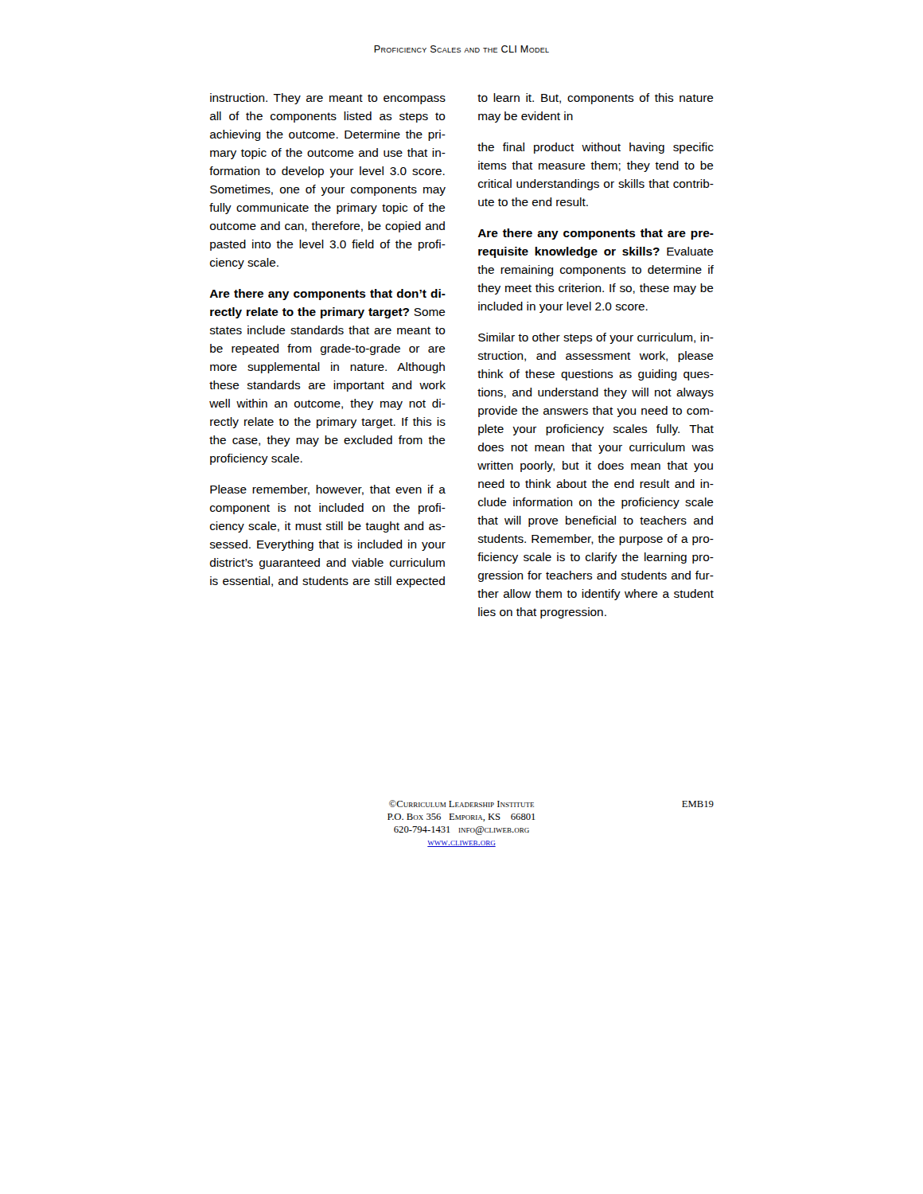Proficiency Scales and the CLI Model
instruction. They are meant to encompass all of the components listed as steps to achieving the outcome. Determine the primary topic of the outcome and use that information to develop your level 3.0 score. Sometimes, one of your components may fully communicate the primary topic of the outcome and can, therefore, be copied and pasted into the level 3.0 field of the proficiency scale.
Are there any components that don’t directly relate to the primary target? Some states include standards that are meant to be repeated from grade-to-grade or are more supplemental in nature. Although these standards are important and work well within an outcome, they may not directly relate to the primary target. If this is the case, they may be excluded from the proficiency scale.
Please remember, however, that even if a component is not included on the proficiency scale, it must still be taught and assessed. Everything that is included in your district’s guaranteed and viable curriculum is essential, and students are still expected to learn it. But, components of this nature may be evident in
the final product without having specific items that measure them; they tend to be critical understandings or skills that contribute to the end result.
Are there any components that are pre-requisite knowledge or skills? Evaluate the remaining components to determine if they meet this criterion. If so, these may be included in your level 2.0 score.
Similar to other steps of your curriculum, instruction, and assessment work, please think of these questions as guiding questions, and understand they will not always provide the answers that you need to complete your proficiency scales fully. That does not mean that your curriculum was written poorly, but it does mean that you need to think about the end result and include information on the proficiency scale that will prove beneficial to teachers and students. Remember, the purpose of a proficiency scale is to clarify the learning progression for teachers and students and further allow them to identify where a student lies on that progression.
EMB19
©Curriculum Leadership Institute
P.O. Box 356 Emporia, KS 66801
620-794-1431 info@cliweb.org
www.cliweb.org